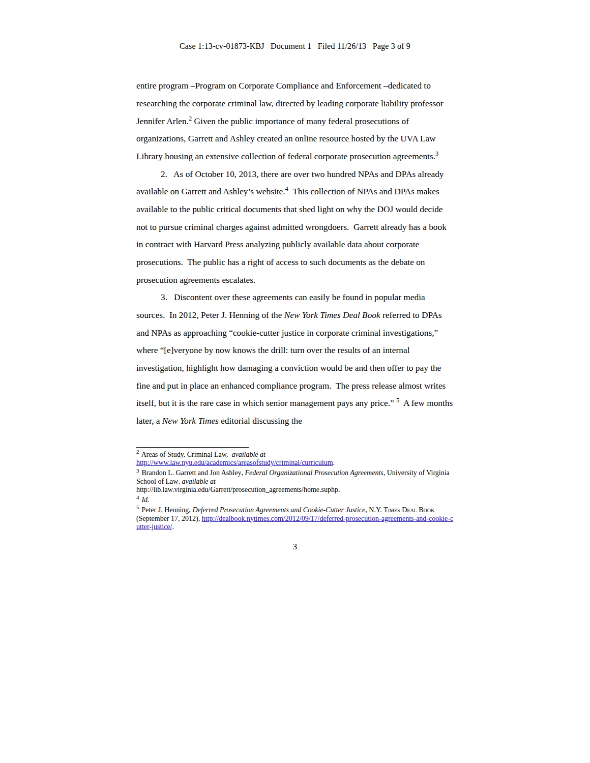Case 1:13-cv-01873-KBJ Document 1 Filed 11/26/13 Page 3 of 9
entire program –Program on Corporate Compliance and Enforcement –dedicated to researching the corporate criminal law, directed by leading corporate liability professor Jennifer Arlen.2 Given the public importance of many federal prosecutions of organizations, Garrett and Ashley created an online resource hosted by the UVA Law Library housing an extensive collection of federal corporate prosecution agreements.3
2. As of October 10, 2013, there are over two hundred NPAs and DPAs already available on Garrett and Ashley’s website.4 This collection of NPAs and DPAs makes available to the public critical documents that shed light on why the DOJ would decide not to pursue criminal charges against admitted wrongdoers. Garrett already has a book in contract with Harvard Press analyzing publicly available data about corporate prosecutions. The public has a right of access to such documents as the debate on prosecution agreements escalates.
3. Discontent over these agreements can easily be found in popular media sources. In 2012, Peter J. Henning of the New York Times Deal Book referred to DPAs and NPAs as approaching “cookie-cutter justice in corporate criminal investigations,” where “[e]veryone by now knows the drill: turn over the results of an internal investigation, highlight how damaging a conviction would be and then offer to pay the fine and put in place an enhanced compliance program. The press release almost writes itself, but it is the rare case in which senior management pays any price.” 5 A few months later, a New York Times editorial discussing the
2 Areas of Study, Criminal Law, available at
http://www.law.nyu.edu/academics/areasofstudy/criminal/curriculum.
3 Brandon L. Garrett and Jon Ashley, Federal Organizational Prosecution Agreements, University of Virginia School of Law, available at
http://lib.law.virginia.edu/Garrett/prosecution_agreements/home.suphp.
4 Id.
5 Peter J. Henning, Deferred Prosecution Agreements and Cookie-Cutter Justice, N.Y. Times Deal Book (September 17, 2012), http://dealbook.nytimes.com/2012/09/17/deferred-prosecution-agreements-and-cookie-cutter-justice/.
3